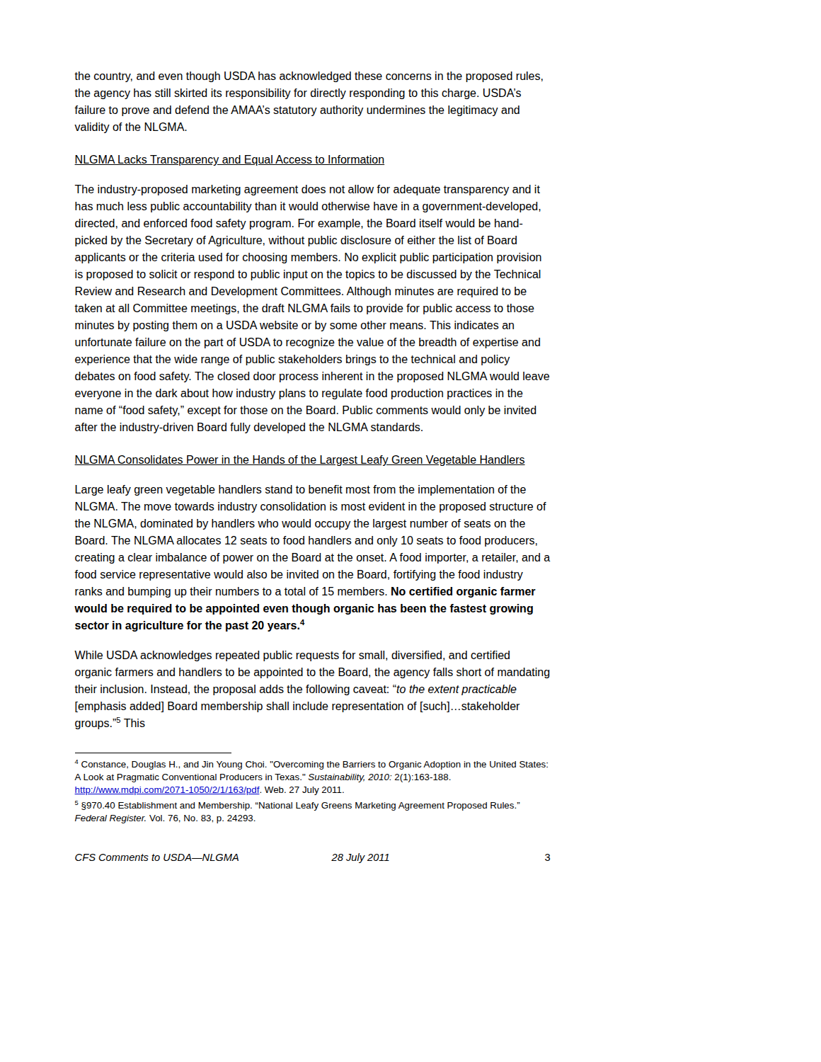the country, and even though USDA has acknowledged these concerns in the proposed rules, the agency has still skirted its responsibility for directly responding to this charge. USDA’s failure to prove and defend the AMAA’s statutory authority undermines the legitimacy and validity of the NLGMA.
NLGMA Lacks Transparency and Equal Access to Information
The industry-proposed marketing agreement does not allow for adequate transparency and it has much less public accountability than it would otherwise have in a government-developed, directed, and enforced food safety program. For example, the Board itself would be hand-picked by the Secretary of Agriculture, without public disclosure of either the list of Board applicants or the criteria used for choosing members. No explicit public participation provision is proposed to solicit or respond to public input on the topics to be discussed by the Technical Review and Research and Development Committees. Although minutes are required to be taken at all Committee meetings, the draft NLGMA fails to provide for public access to those minutes by posting them on a USDA website or by some other means. This indicates an unfortunate failure on the part of USDA to recognize the value of the breadth of expertise and experience that the wide range of public stakeholders brings to the technical and policy debates on food safety. The closed door process inherent in the proposed NLGMA would leave everyone in the dark about how industry plans to regulate food production practices in the name of “food safety,” except for those on the Board. Public comments would only be invited after the industry-driven Board fully developed the NLGMA standards.
NLGMA Consolidates Power in the Hands of the Largest Leafy Green Vegetable Handlers
Large leafy green vegetable handlers stand to benefit most from the implementation of the NLGMA. The move towards industry consolidation is most evident in the proposed structure of the NLGMA, dominated by handlers who would occupy the largest number of seats on the Board. The NLGMA allocates 12 seats to food handlers and only 10 seats to food producers, creating a clear imbalance of power on the Board at the onset. A food importer, a retailer, and a food service representative would also be invited on the Board, fortifying the food industry ranks and bumping up their numbers to a total of 15 members. No certified organic farmer would be required to be appointed even though organic has been the fastest growing sector in agriculture for the past 20 years.4
While USDA acknowledges repeated public requests for small, diversified, and certified organic farmers and handlers to be appointed to the Board, the agency falls short of mandating their inclusion. Instead, the proposal adds the following caveat: “to the extent practicable [emphasis added] Board membership shall include representation of [such]…stakeholder groups.”5 This
4 Constance, Douglas H., and Jin Young Choi. "Overcoming the Barriers to Organic Adoption in the United States: A Look at Pragmatic Conventional Producers in Texas." Sustainability, 2010: 2(1):163-188. http://www.mdpi.com/2071-1050/2/1/163/pdf. Web. 27 July 2011.
5 §970.40 Establishment and Membership. “National Leafy Greens Marketing Agreement Proposed Rules.” Federal Register. Vol. 76, No. 83, p. 24293.
CFS Comments to USDA—NLGMA 28 July 2011 3